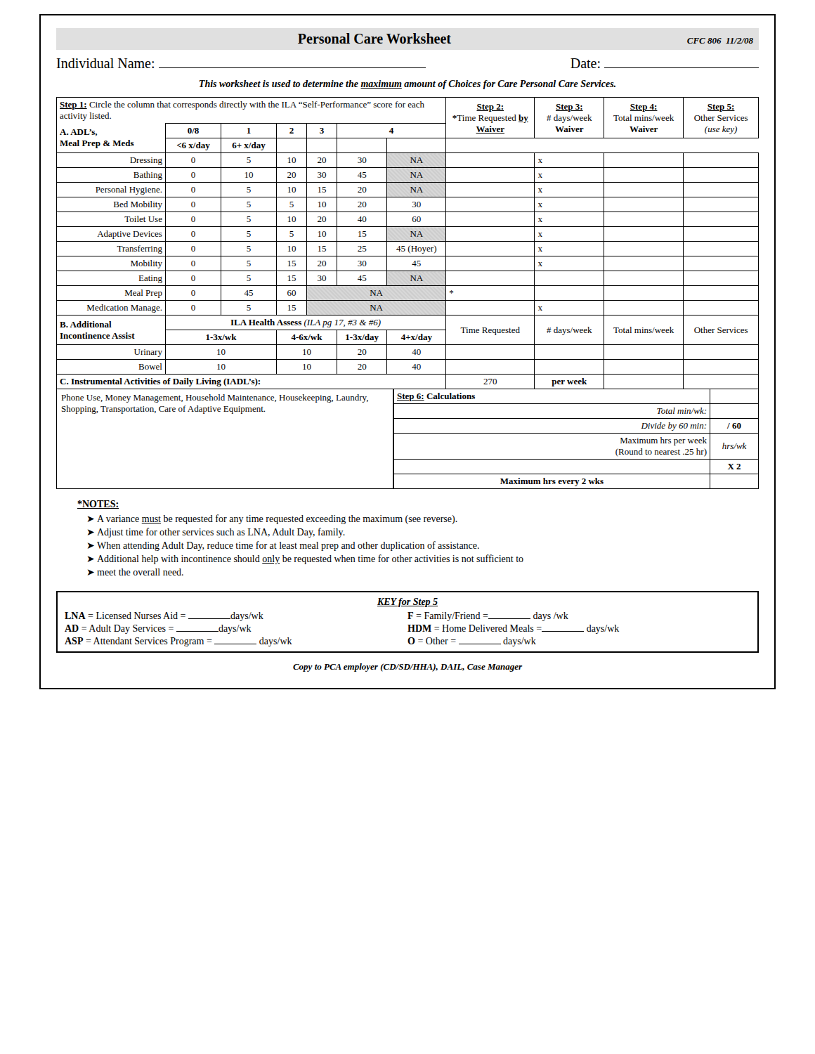Personal Care Worksheet
CFC 806 11/2/08
Individual Name: Date:
This worksheet is used to determine the maximum amount of Choices for Care Personal Care Services.
| Step 1: Circle the column that corresponds directly with the ILA “Self-Performance” score for each activity listed. | Step 2: * Time Requested by Waiver | Step 3: # days/week Waiver | Step 4: Total mins/week Waiver | Step 5: Other Services (use key) |
| A. ADL’s, Meal Prep & Meds | 0/8 | 1 | 2 | 3 | 4 |
| <6 x/day | 6+ x/day | | | | |
| Dressing | 0 | 5 | 10 | 20 | 30 | NA | | x | | |
| Bathing | 0 | 10 | 20 | 30 | 45 | NA | | x | | |
| Personal Hygiene. | 0 | 5 | 10 | 15 | 20 | NA | | x | | |
| Bed Mobility | 0 | 5 | 5 | 10 | 20 | 30 | | x | | |
| Toilet Use | 0 | 5 | 10 | 20 | 40 | 60 | | x | | |
| Adaptive Devices | 0 | 5 | 5 | 10 | 15 | NA | | x | | |
| Transferring | 0 | 5 | 10 | 15 | 25 | 45 (Hoyer) | | x | | |
| Mobility | 0 | 5 | 15 | 20 | 30 | 45 | | x | | |
| Eating | 0 | 5 | 15 | 30 | 45 | NA | | | | |
| Meal Prep | 0 | 45 | 60 | NA | * | | | |
| Medication Manage. | 0 | 5 | 15 | NA | | x | | |
| B. Additional Incontinence Assist | ILA Health Assess (ILA pg 17, #3 & #6) | Time Requested | # days/week | Total mins/week | Other Services |
| 1-3x/wk | 4-6x/wk | 1-3x/day | 4+x/day |
| Urinary | 10 | 10 | 20 | 40 | | | | |
| Bowel | 10 | 10 | 20 | 40 | | | | |
| C. Instrumental Activities of Daily Living (IADL’s): | 270 | per week | | |
Phone Use, Money Management, Household Maintenance, Housekeeping, Laundry, Shopping, Transportation, Care of Adaptive Equipment.
| Step 6: Calculations | |
| Total min/wk: | |
| Divide by 60 min: | / 60 |
| Maximum hrs per week (Round to nearest .25 hr) | hrs/wk |
| | X 2 |
| Maximum hrs every 2 wks | |
*NOTES:
A variance must be requested for any time requested exceeding the maximum (see reverse).
Adjust time for other services such as LNA, Adult Day, family.
When attending Adult Day, reduce time for at least meal prep and other duplication of assistance.
Additional help with incontinence should only be requested when time for other activities is not sufficient to
meet the overall need.
KEY for Step 5
LNA = Licensed Nurses Aid = days/wk
F = Family/Friend = days /wk
AD = Adult Day Services = days/wk
HDM = Home Delivered Meals = days/wk
ASP = Attendant Services Program = days/wk
O = Other = days/wk
Copy to PCA employer (CD/SD/HHA), DAIL, Case Manager